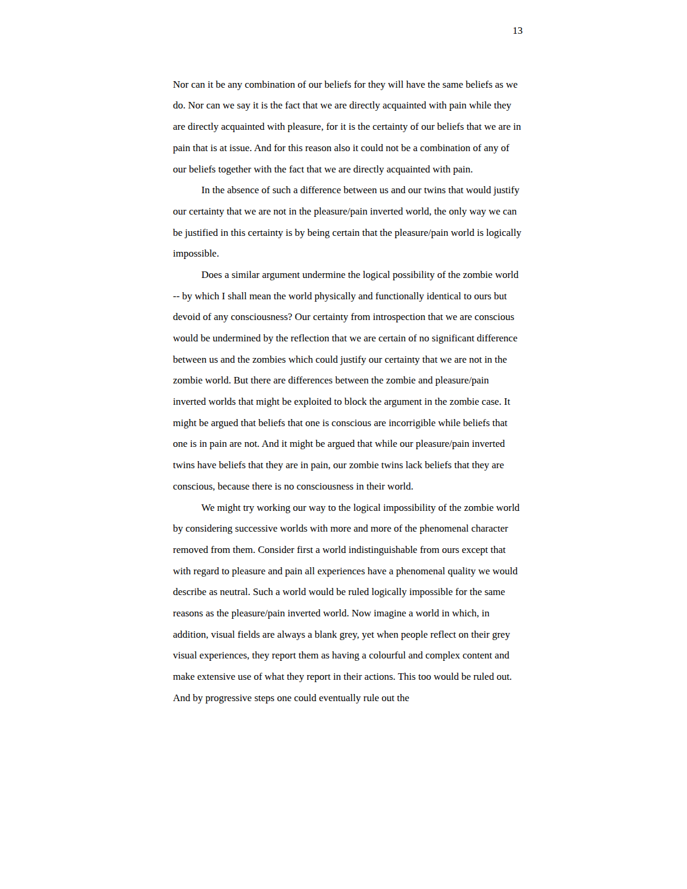13
Nor can it be any combination of our beliefs for they will have the same beliefs as we do. Nor can we say it is the fact that we are directly acquainted with pain while they are directly acquainted with pleasure, for it is the certainty of our beliefs that we are in pain that is at issue. And for this reason also it could not be a combination of any of our beliefs together with the fact that we are directly acquainted with pain.
In the absence of such a difference between us and our twins that would justify our certainty that we are not in the pleasure/pain inverted world, the only way we can be justified in this certainty is by being certain that the pleasure/pain world is logically impossible.
Does a similar argument undermine the logical possibility of the zombie world -- by which I shall mean the world physically and functionally identical to ours but devoid of any consciousness? Our certainty from introspection that we are conscious would be undermined by the reflection that we are certain of no significant difference between us and the zombies which could justify our certainty that we are not in the zombie world. But there are differences between the zombie and pleasure/pain inverted worlds that might be exploited to block the argument in the zombie case. It might be argued that beliefs that one is conscious are incorrigible while beliefs that one is in pain are not. And it might be argued that while our pleasure/pain inverted twins have beliefs that they are in pain, our zombie twins lack beliefs that they are conscious, because there is no consciousness in their world.
We might try working our way to the logical impossibility of the zombie world by considering successive worlds with more and more of the phenomenal character removed from them. Consider first a world indistinguishable from ours except that with regard to pleasure and pain all experiences have a phenomenal quality we would describe as neutral. Such a world would be ruled logically impossible for the same reasons as the pleasure/pain inverted world. Now imagine a world in which, in addition, visual fields are always a blank grey, yet when people reflect on their grey visual experiences, they report them as having a colourful and complex content and make extensive use of what they report in their actions. This too would be ruled out. And by progressive steps one could eventually rule out the